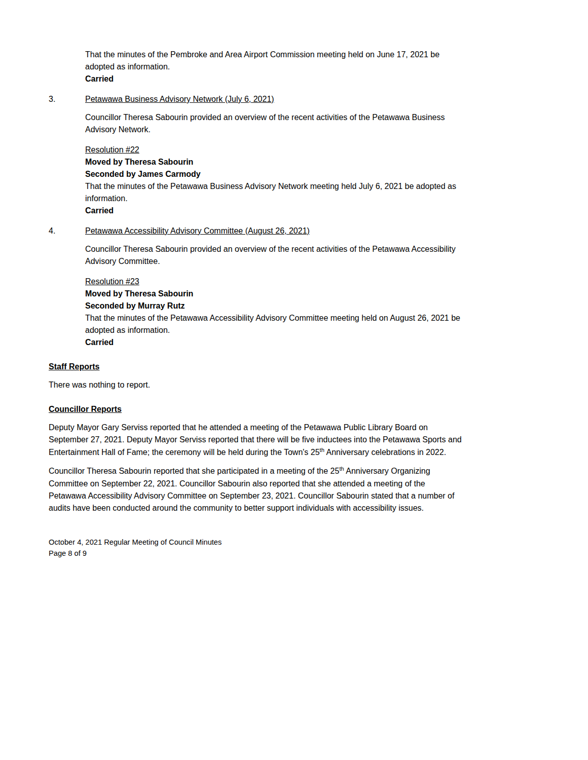That the minutes of the Pembroke and Area Airport Commission meeting held on June 17, 2021 be adopted as information.
Carried
3.
Petawawa Business Advisory Network (July 6, 2021)
Councillor Theresa Sabourin provided an overview of the recent activities of the Petawawa Business Advisory Network.
Resolution #22
Moved by Theresa Sabourin
Seconded by James Carmody
That the minutes of the Petawawa Business Advisory Network meeting held July 6, 2021 be adopted as information.
Carried
4.
Petawawa Accessibility Advisory Committee (August 26, 2021)
Councillor Theresa Sabourin provided an overview of the recent activities of the Petawawa Accessibility Advisory Committee.
Resolution #23
Moved by Theresa Sabourin
Seconded by Murray Rutz
That the minutes of the Petawawa Accessibility Advisory Committee meeting held on August 26, 2021 be adopted as information.
Carried
Staff Reports
There was nothing to report.
Councillor Reports
Deputy Mayor Gary Serviss reported that he attended a meeting of the Petawawa Public Library Board on September 27, 2021. Deputy Mayor Serviss reported that there will be five inductees into the Petawawa Sports and Entertainment Hall of Fame; the ceremony will be held during the Town's 25th Anniversary celebrations in 2022.
Councillor Theresa Sabourin reported that she participated in a meeting of the 25th Anniversary Organizing Committee on September 22, 2021. Councillor Sabourin also reported that she attended a meeting of the Petawawa Accessibility Advisory Committee on September 23, 2021. Councillor Sabourin stated that a number of audits have been conducted around the community to better support individuals with accessibility issues.
October 4, 2021 Regular Meeting of Council Minutes
Page 8 of 9